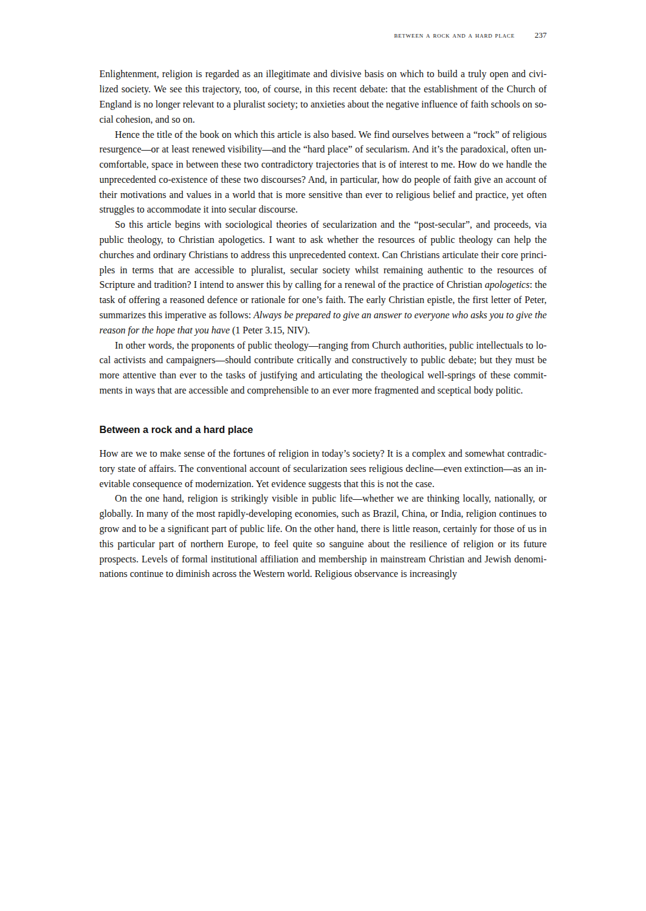Between a rock and a hard place 237
Enlightenment, religion is regarded as an illegitimate and divisive basis on which to build a truly open and civilized society. We see this trajectory, too, of course, in this recent debate: that the establishment of the Church of England is no longer relevant to a pluralist society; to anxieties about the negative influence of faith schools on social cohesion, and so on.
Hence the title of the book on which this article is also based. We find ourselves between a “rock” of religious resurgence—or at least renewed visibility—and the “hard place” of secularism. And it’s the paradoxical, often uncomfortable, space in between these two contradictory trajectories that is of interest to me. How do we handle the unprecedented co-existence of these two discourses? And, in particular, how do people of faith give an account of their motivations and values in a world that is more sensitive than ever to religious belief and practice, yet often struggles to accommodate it into secular discourse.
So this article begins with sociological theories of secularization and the “post-secular”, and proceeds, via public theology, to Christian apologetics. I want to ask whether the resources of public theology can help the churches and ordinary Christians to address this unprecedented context. Can Christians articulate their core principles in terms that are accessible to pluralist, secular society whilst remaining authentic to the resources of Scripture and tradition? I intend to answer this by calling for a renewal of the practice of Christian apologetics: the task of offering a reasoned defence or rationale for one’s faith. The early Christian epistle, the first letter of Peter, summarizes this imperative as follows: Always be prepared to give an answer to everyone who asks you to give the reason for the hope that you have (1 Peter 3.15, NIV).
In other words, the proponents of public theology—ranging from Church authorities, public intellectuals to local activists and campaigners—should contribute critically and constructively to public debate; but they must be more attentive than ever to the tasks of justifying and articulating the theological well-springs of these commitments in ways that are accessible and comprehensible to an ever more fragmented and sceptical body politic.
Between a rock and a hard place
How are we to make sense of the fortunes of religion in today’s society? It is a complex and somewhat contradictory state of affairs. The conventional account of secularization sees religious decline—even extinction—as an inevitable consequence of modernization. Yet evidence suggests that this is not the case.
On the one hand, religion is strikingly visible in public life—whether we are thinking locally, nationally, or globally. In many of the most rapidly-developing economies, such as Brazil, China, or India, religion continues to grow and to be a significant part of public life. On the other hand, there is little reason, certainly for those of us in this particular part of northern Europe, to feel quite so sanguine about the resilience of religion or its future prospects. Levels of formal institutional affiliation and membership in mainstream Christian and Jewish denominations continue to diminish across the Western world. Religious observance is increasingly